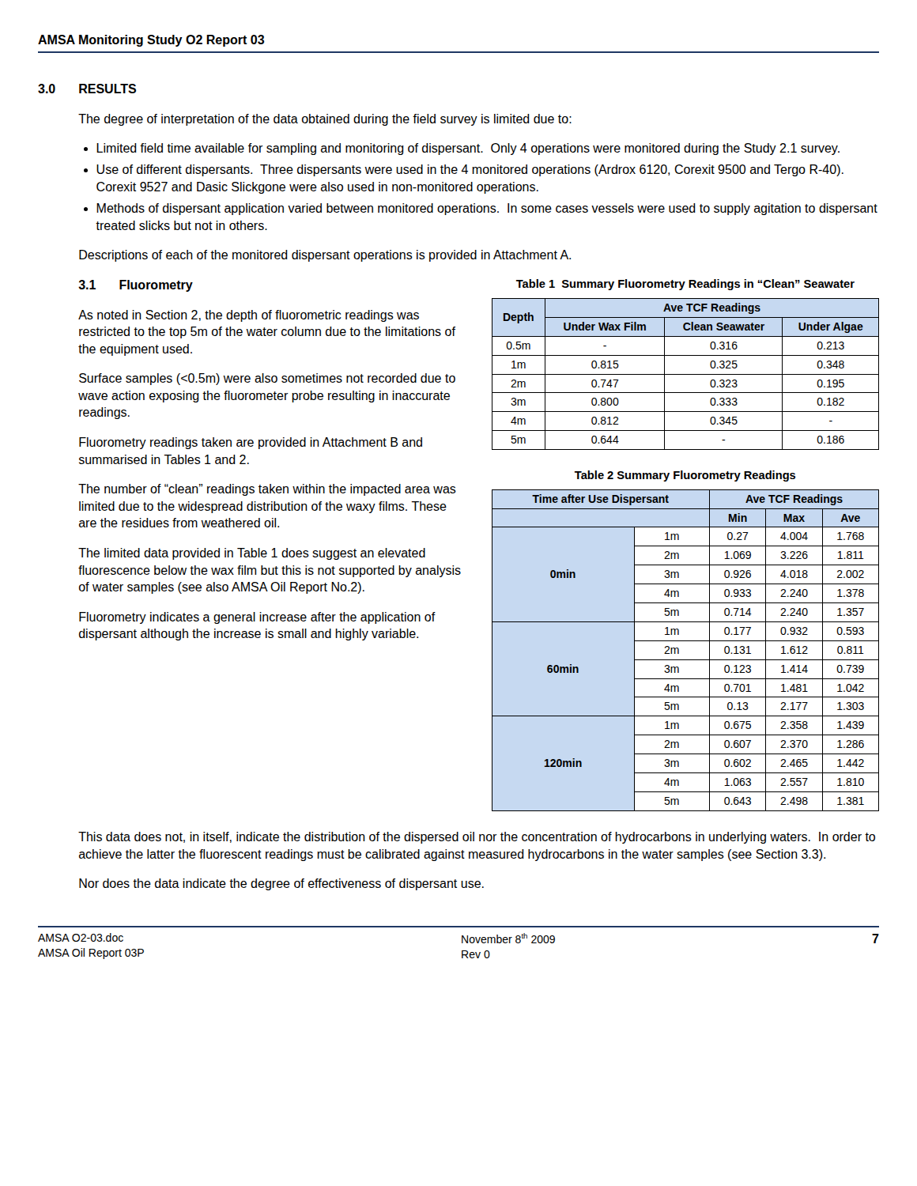AMSA Monitoring Study O2 Report 03
3.0 RESULTS
The degree of interpretation of the data obtained during the field survey is limited due to:
Limited field time available for sampling and monitoring of dispersant. Only 4 operations were monitored during the Study 2.1 survey.
Use of different dispersants. Three dispersants were used in the 4 monitored operations (Ardrox 6120, Corexit 9500 and Tergo R-40). Corexit 9527 and Dasic Slickgone were also used in non-monitored operations.
Methods of dispersant application varied between monitored operations. In some cases vessels were used to supply agitation to dispersant treated slicks but not in others.
Descriptions of each of the monitored dispersant operations is provided in Attachment A.
3.1 Fluorometry
As noted in Section 2, the depth of fluorometric readings was restricted to the top 5m of the water column due to the limitations of the equipment used.
Surface samples (<0.5m) were also sometimes not recorded due to wave action exposing the fluorometer probe resulting in inaccurate readings.
Fluorometry readings taken are provided in Attachment B and summarised in Tables 1 and 2.
The number of “clean” readings taken within the impacted area was limited due to the widespread distribution of the waxy films. These are the residues from weathered oil.
The limited data provided in Table 1 does suggest an elevated fluorescence below the wax film but this is not supported by analysis of water samples (see also AMSA Oil Report No.2).
Fluorometry indicates a general increase after the application of dispersant although the increase is small and highly variable.
Table 1 Summary Fluorometry Readings in “Clean” Seawater
| Depth | Ave TCF Readings |
| --- | --- |
| Under Wax Film | Clean Seawater | Under Algae |
| 0.5m | - | 0.316 | 0.213 |
| 1m | 0.815 | 0.325 | 0.348 |
| 2m | 0.747 | 0.323 | 0.195 |
| 3m | 0.800 | 0.333 | 0.182 |
| 4m | 0.812 | 0.345 | - |
| 5m | 0.644 | - | 0.186 |
Table 2 Summary Fluorometry Readings
| Time after Use Dispersant | Ave TCF Readings |
| --- | --- |
| | Min | Max | Ave |
| 0min | 1m | 0.27 | 4.004 | 1.768 |
| 2m | 1.069 | 3.226 | 1.811 |
| 3m | 0.926 | 4.018 | 2.002 |
| 4m | 0.933 | 2.240 | 1.378 |
| 5m | 0.714 | 2.240 | 1.357 |
| 60min | 1m | 0.177 | 0.932 | 0.593 |
| 2m | 0.131 | 1.612 | 0.811 |
| 3m | 0.123 | 1.414 | 0.739 |
| 4m | 0.701 | 1.481 | 1.042 |
| 5m | 0.13 | 2.177 | 1.303 |
| 120min | 1m | 0.675 | 2.358 | 1.439 |
| 2m | 0.607 | 2.370 | 1.286 |
| 3m | 0.602 | 2.465 | 1.442 |
| 4m | 1.063 | 2.557 | 1.810 |
| 5m | 0.643 | 2.498 | 1.381 |
This data does not, in itself, indicate the distribution of the dispersed oil nor the concentration of hydrocarbons in underlying waters. In order to achieve the latter the fluorescent readings must be calibrated against measured hydrocarbons in the water samples (see Section 3.3).
Nor does the data indicate the degree of effectiveness of dispersant use.
AMSA O2-03.doc AMSA Oil Report 03P
November 8th 2009 Rev 0
7